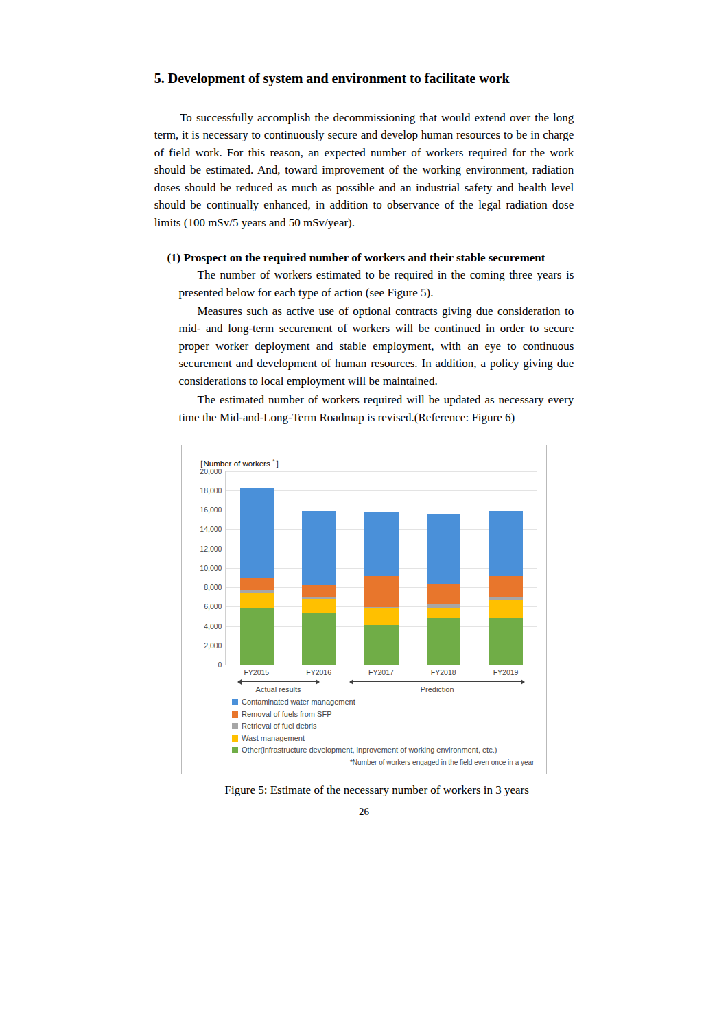5. Development of system and environment to facilitate work
To successfully accomplish the decommissioning that would extend over the long term, it is necessary to continuously secure and develop human resources to be in charge of field work. For this reason, an expected number of workers required for the work should be estimated. And, toward improvement of the working environment, radiation doses should be reduced as much as possible and an industrial safety and health level should be continually enhanced, in addition to observance of the legal radiation dose limits (100 mSv/5 years and 50 mSv/year).
(1) Prospect on the required number of workers and their stable securement
The number of workers estimated to be required in the coming three years is presented below for each type of action (see Figure 5).
Measures such as active use of optional contracts giving due consideration to mid- and long-term securement of workers will be continued in order to secure proper worker deployment and stable employment, with an eye to continuous securement and development of human resources. In addition, a policy giving due considerations to local employment will be maintained.
The estimated number of workers required will be updated as necessary every time the Mid-and-Long-Term Roadmap is revised.(Reference: Figure 6)
［Number of workers *］
20,000
18,000
16,000
14,000
12,000
10,000
8,000
6,000
4,000
2,000
0
FY2015 FY2016 FY2017 FY2018 FY2019
Actual results
Prediction
Contaminated water management
Removal of fuels from SFP
Retrieval of fuel debris
Wast management
Other(infrastructure development, inprovement of working environment, etc.)
*Number of workers engaged in the field even once in a year
Figure 5: Estimate of the necessary number of workers in 3 years
26